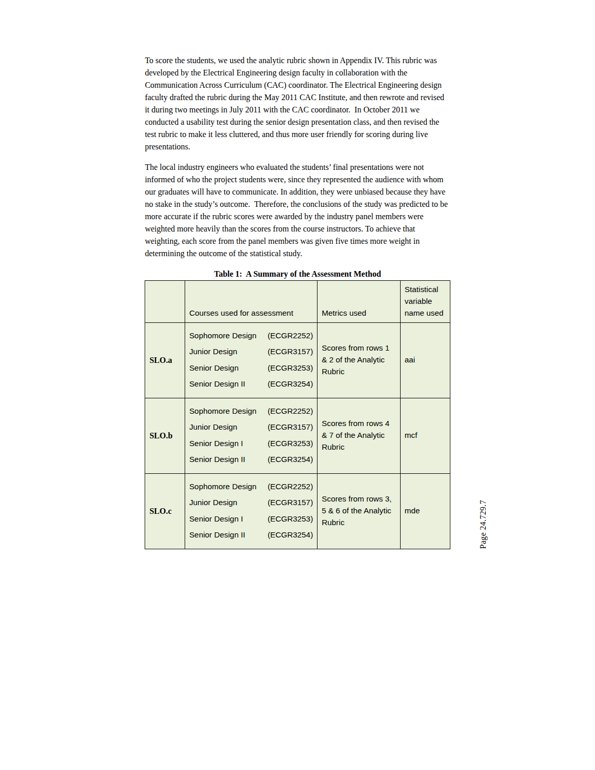To score the students, we used the analytic rubric shown in Appendix IV. This rubric was developed by the Electrical Engineering design faculty in collaboration with the Communication Across Curriculum (CAC) coordinator. The Electrical Engineering design faculty drafted the rubric during the May 2011 CAC Institute, and then rewrote and revised it during two meetings in July 2011 with the CAC coordinator. In October 2011 we conducted a usability test during the senior design presentation class, and then revised the test rubric to make it less cluttered, and thus more user friendly for scoring during live presentations.
The local industry engineers who evaluated the students’ final presentations were not informed of who the project students were, since they represented the audience with whom our graduates will have to communicate. In addition, they were unbiased because they have no stake in the study’s outcome. Therefore, the conclusions of the study was predicted to be more accurate if the rubric scores were awarded by the industry panel members were weighted more heavily than the scores from the course instructors. To achieve that weighting, each score from the panel members was given five times more weight in determining the outcome of the statistical study.
Table 1: A Summary of the Assessment Method
| | Courses used for assessment | Metrics used | Statistical variable name used |
| SLO.a | Sophomore Design (ECGR2252) Junior Design (ECGR3157) Senior Design (ECGR3253) Senior Design II (ECGR3254) | Scores from rows 1 & 2 of the Analytic Rubric | aai |
| SLO.b | Sophomore Design (ECGR2252) Junior Design (ECGR3157) Senior Design I (ECGR3253) Senior Design II (ECGR3254) | Scores from rows 4 & 7 of the Analytic Rubric | mcf |
| SLO.c | Sophomore Design (ECGR2252) Junior Design (ECGR3157) Senior Design I (ECGR3253) Senior Design II (ECGR3254) | Scores from rows 3, 5 & 6 of the Analytic Rubric | mde |
Page 24.729.7